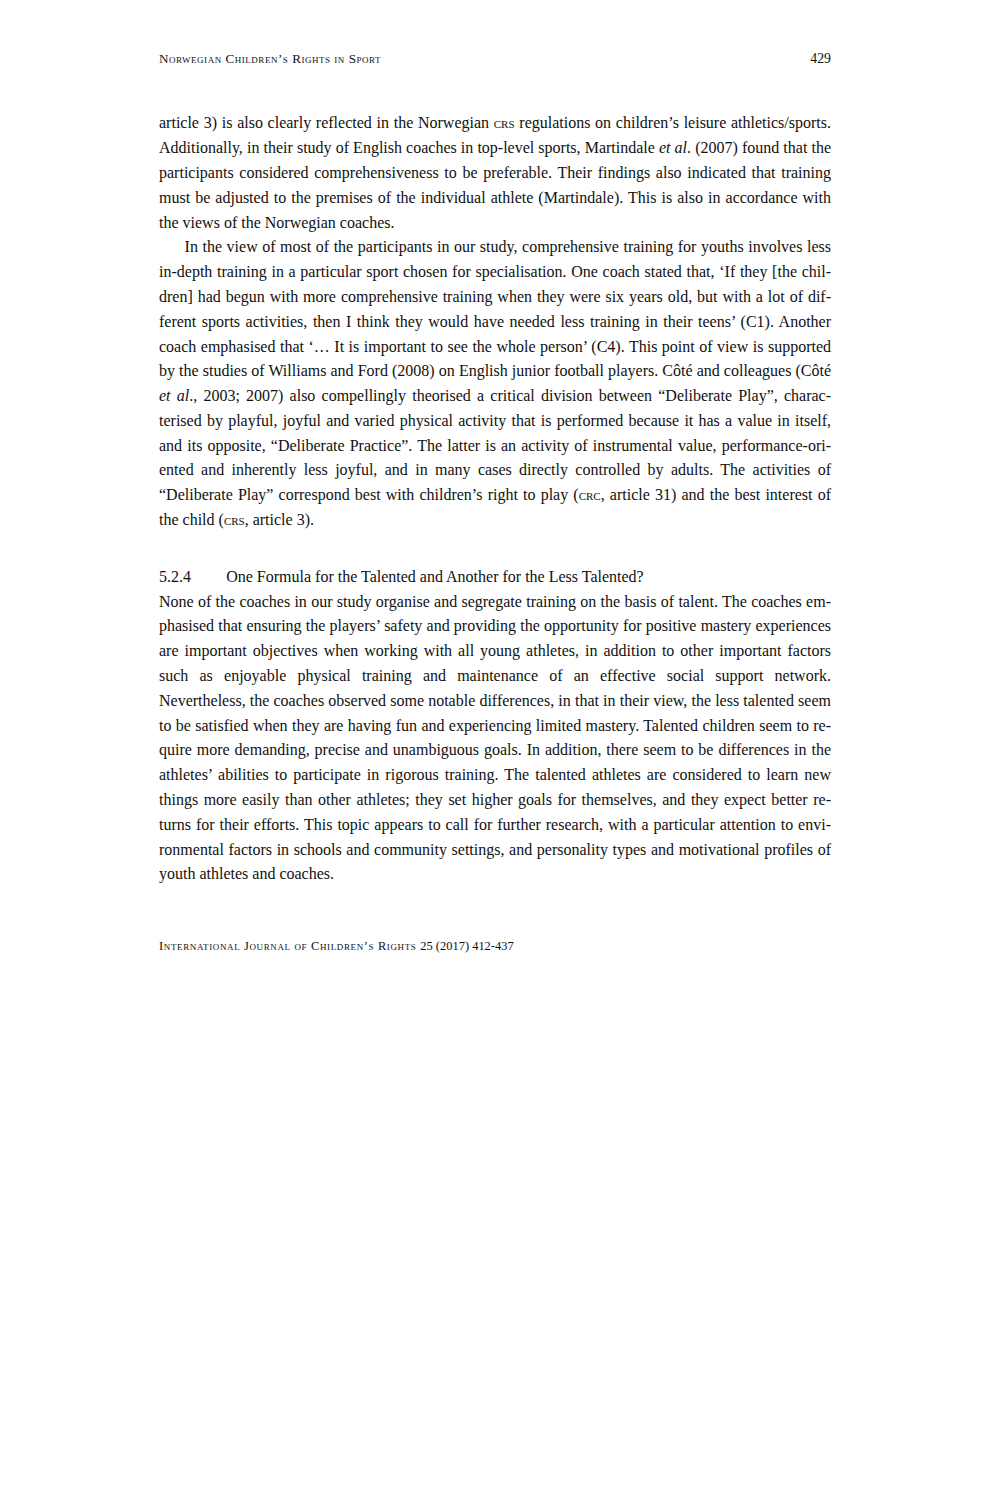Norwegian Children’s Rights in Sport 429
article 3) is also clearly reflected in the Norwegian crs regulations on children’s leisure athletics/sports. Additionally, in their study of English coaches in top-level sports, Martindale et al. (2007) found that the participants considered comprehensiveness to be preferable. Their findings also indicated that training must be adjusted to the premises of the individual athlete (Martindale). This is also in accordance with the views of the Norwegian coaches.
In the view of most of the participants in our study, comprehensive training for youths involves less in-depth training in a particular sport chosen for specialisation. One coach stated that, ‘If they [the children] had begun with more comprehensive training when they were six years old, but with a lot of different sports activities, then I think they would have needed less training in their teens’ (C1). Another coach emphasised that ‘… It is important to see the whole person’ (C4). This point of view is supported by the studies of Williams and Ford (2008) on English junior football players. Côté and colleagues (Côté et al., 2003; 2007) also compellingly theorised a critical division between “Deliberate Play”, characterised by playful, joyful and varied physical activity that is performed because it has a value in itself, and its opposite, “Deliberate Practice”. The latter is an activity of instrumental value, performance-oriented and inherently less joyful, and in many cases directly controlled by adults. The activities of “Deliberate Play” correspond best with children’s right to play (crc, article 31) and the best interest of the child (crs, article 3).
5.2.4 One Formula for the Talented and Another for the Less Talented?
None of the coaches in our study organise and segregate training on the basis of talent. The coaches emphasised that ensuring the players’ safety and providing the opportunity for positive mastery experiences are important objectives when working with all young athletes, in addition to other important factors such as enjoyable physical training and maintenance of an effective social support network. Nevertheless, the coaches observed some notable differences, in that in their view, the less talented seem to be satisfied when they are having fun and experiencing limited mastery. Talented children seem to require more demanding, precise and unambiguous goals. In addition, there seem to be differences in the athletes’ abilities to participate in rigorous training. The talented athletes are considered to learn new things more easily than other athletes; they set higher goals for themselves, and they expect better returns for their efforts. This topic appears to call for further research, with a particular attention to environmental factors in schools and community settings, and personality types and motivational profiles of youth athletes and coaches.
International Journal of Children’s Rights 25 (2017) 412-437